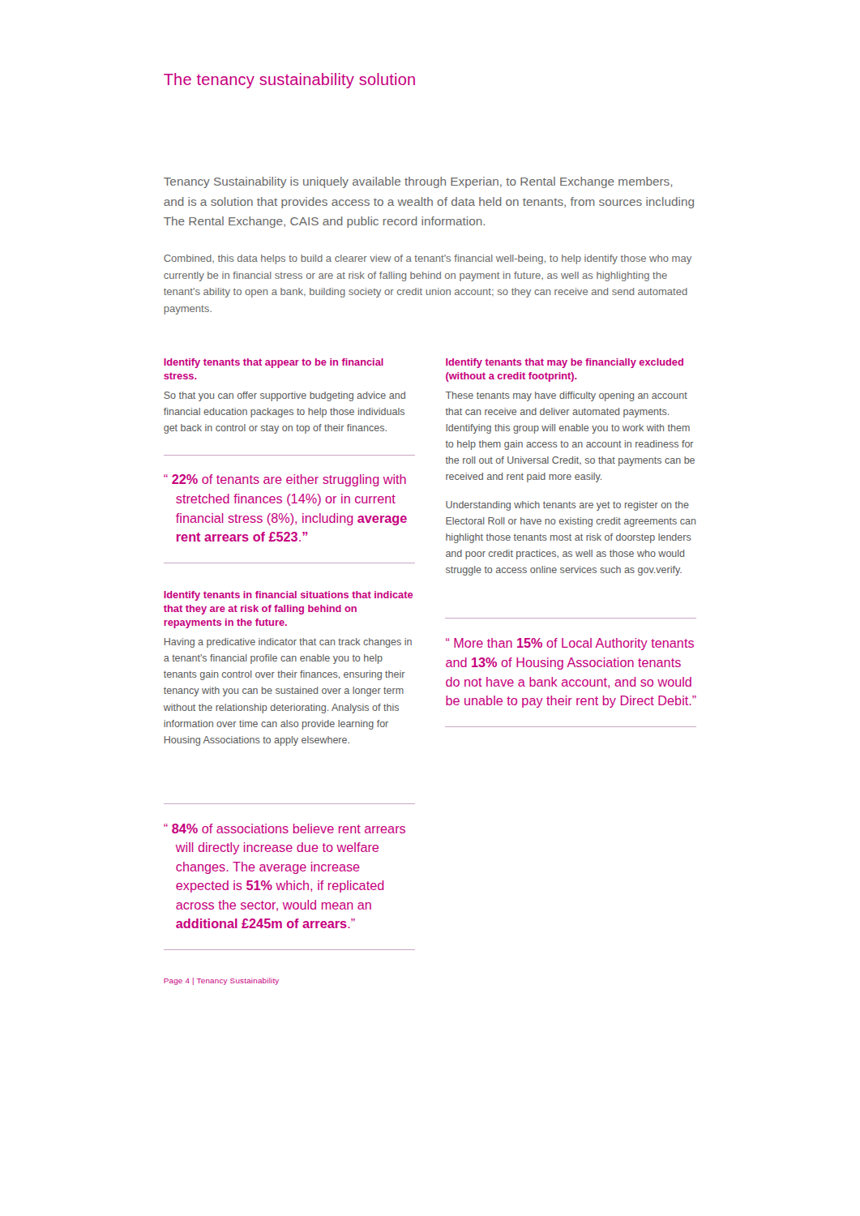The tenancy sustainability solution
Tenancy Sustainability is uniquely available through Experian, to Rental Exchange members, and is a solution that provides access to a wealth of data held on tenants, from sources including The Rental Exchange, CAIS and public record information.
Combined, this data helps to build a clearer view of a tenant's financial well-being, to help identify those who may currently be in financial stress or are at risk of falling behind on payment in future, as well as highlighting the tenant's ability to open a bank, building society or credit union account; so they can receive and send automated payments.
Identify tenants that appear to be in financial stress.
So that you can offer supportive budgeting advice and financial education packages to help those individuals get back in control or stay on top of their finances.
“ 22% of tenants are either struggling with stretched finances (14%) or in current financial stress (8%), including average rent arrears of £523.”
Identify tenants in financial situations that indicate that they are at risk of falling behind on repayments in the future.
Having a predicative indicator that can track changes in a tenant's financial profile can enable you to help tenants gain control over their finances, ensuring their tenancy with you can be sustained over a longer term without the relationship deteriorating. Analysis of this information over time can also provide learning for Housing Associations to apply elsewhere.
“ 84% of associations believe rent arrears will directly increase due to welfare changes. The average increase expected is 51% which, if replicated across the sector, would mean an additional £245m of arrears.”
Identify tenants that may be financially excluded (without a credit footprint).
These tenants may have difficulty opening an account that can receive and deliver automated payments. Identifying this group will enable you to work with them to help them gain access to an account in readiness for the roll out of Universal Credit, so that payments can be received and rent paid more easily.
Understanding which tenants are yet to register on the Electoral Roll or have no existing credit agreements can highlight those tenants most at risk of doorstep lenders and poor credit practices, as well as those who would struggle to access online services such as gov.verify.
“ More than 15% of Local Authority tenants and 13% of Housing Association tenants do not have a bank account, and so would be unable to pay their rent by Direct Debit.”
Page 4 | Tenancy Sustainability